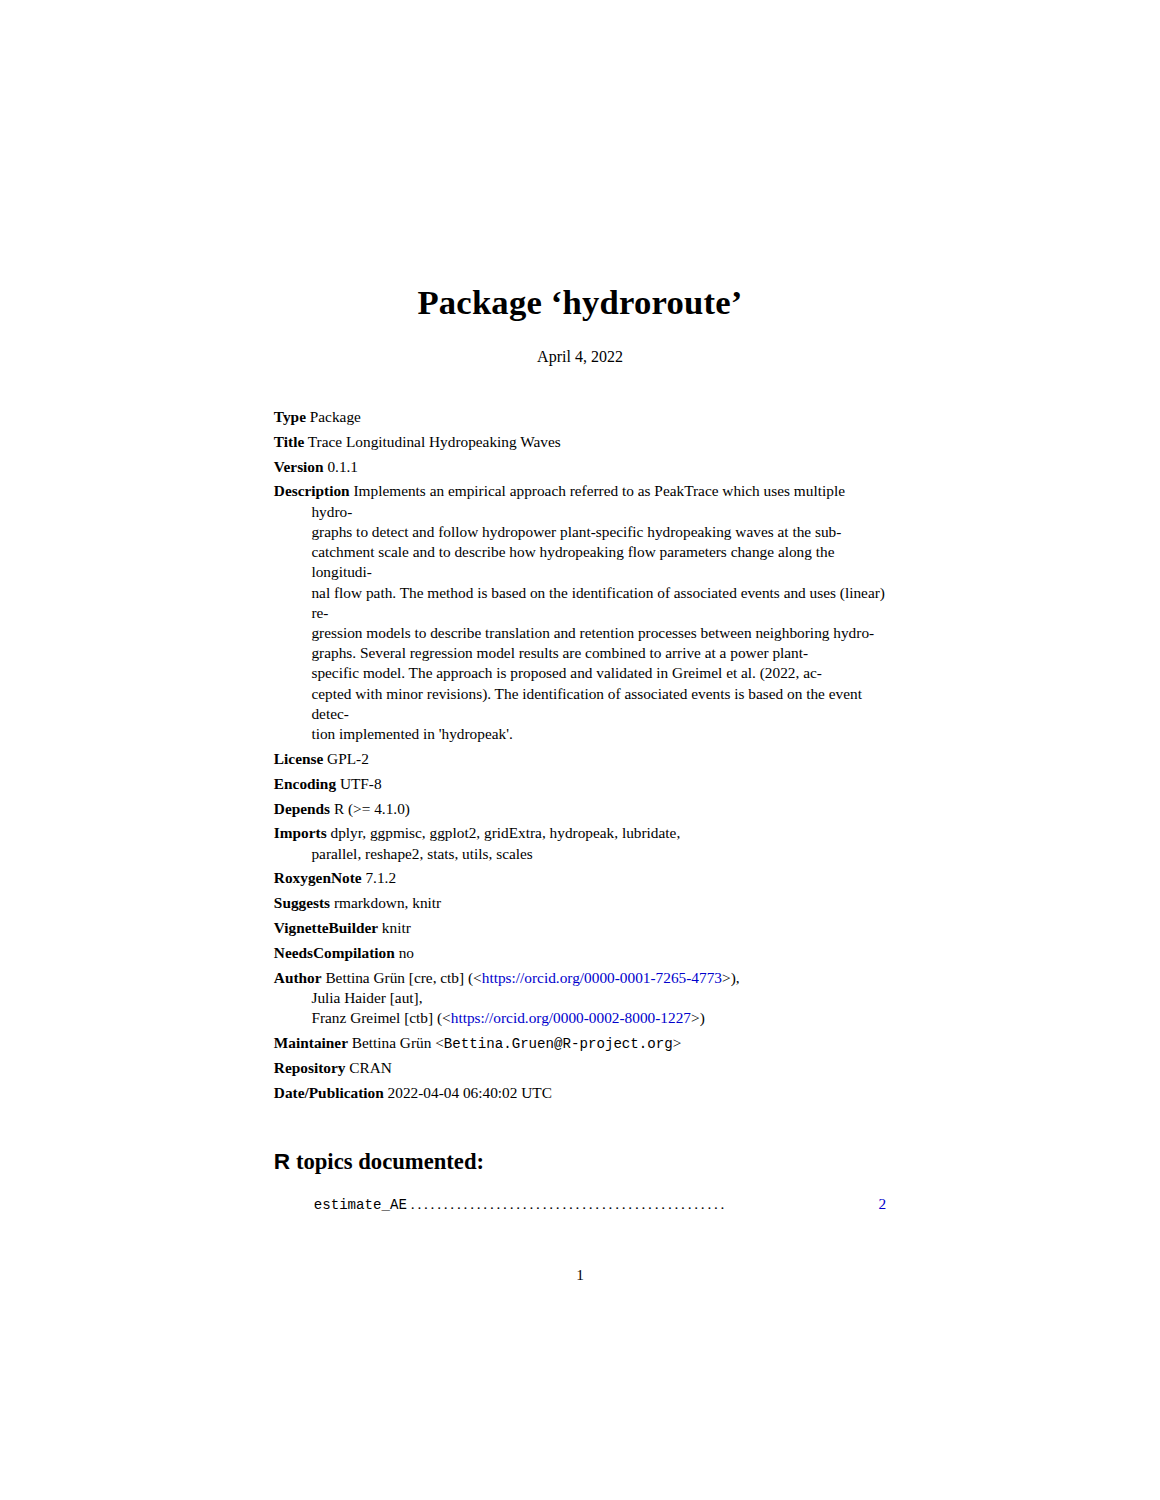Package ‘hydroroute’
April 4, 2022
Type Package
Title Trace Longitudinal Hydropeaking Waves
Version 0.1.1
Description Implements an empirical approach referred to as PeakTrace which uses multiple hydro- graphs to detect and follow hydropower plant-specific hydropeaking waves at the sub-
catchment scale and to describe how hydropeaking flow parameters change along the longitudi-
nal flow path. The method is based on the identification of associated events and uses (linear) re-
gression models to describe translation and retention processes between neighboring hydro-
graphs. Several regression model results are combined to arrive at a power plant-
specific model. The approach is proposed and validated in Greimel et al. (2022, ac-
cepted with minor revisions). The identification of associated events is based on the event detec-
tion implemented in 'hydropeak'.
License GPL-2
Encoding UTF-8
Depends R (>= 4.1.0)
Imports dplyr, ggpmisc, ggplot2, gridExtra, hydropeak, lubridate, parallel, reshape2, stats, utils, scales
RoxygenNote 7.1.2
Suggests rmarkdown, knitr
VignetteBuilder knitr
NeedsCompilation no
Author Bettina Grün [cre, ctb] (<https://orcid.org/0000-0001-7265-4773>), Julia Haider [aut],
Franz Greimel [ctb] (<https://orcid.org/0000-0002-8000-1227>)
Maintainer Bettina Grün <Bettina.Gruen@R-project.org>
Repository CRAN
Date/Publication 2022-04-04 06:40:02 UTC
R topics documented:
estimate_AE ................................................ 2
1